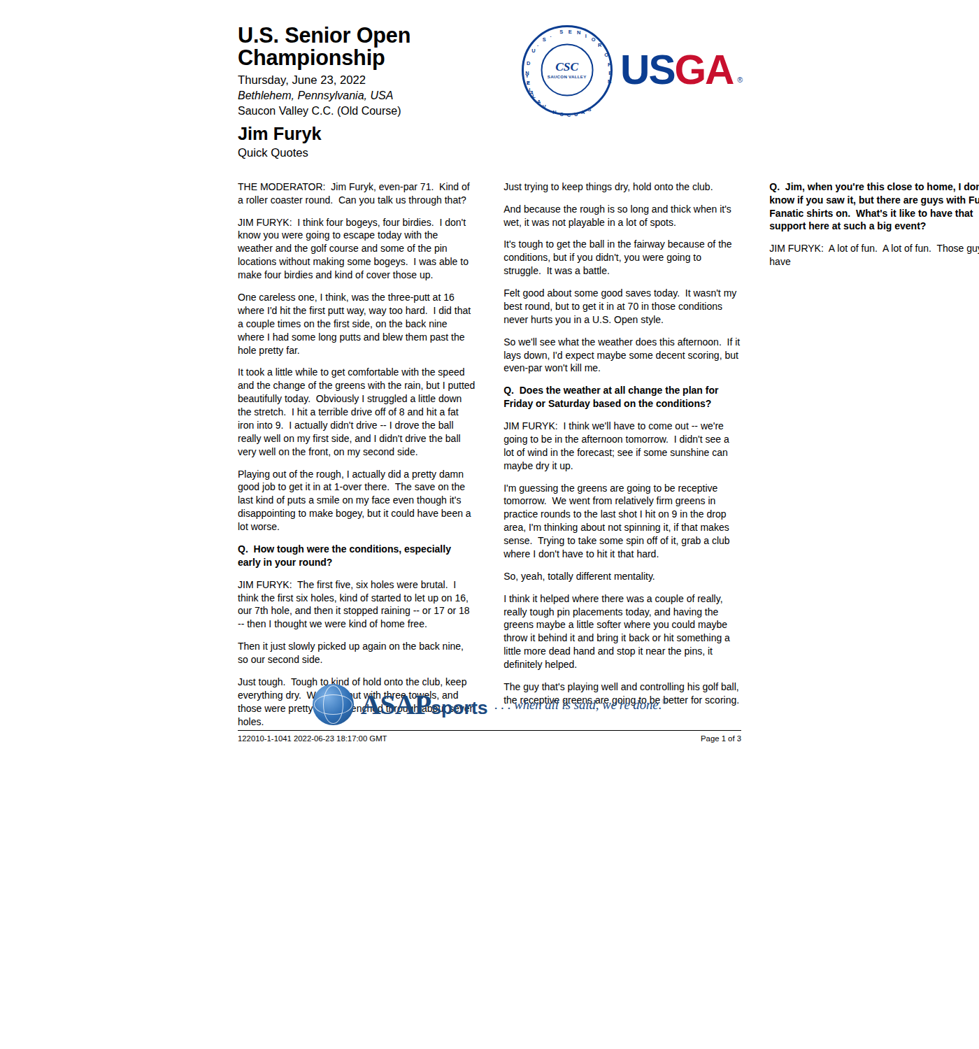U.S. Senior Open
Championship
Thursday, June 23, 2022
Bethlehem, Pennsylvania, USA
Saucon Valley C.C. (Old Course)
Jim Furyk
Quick Quotes
4 2 N D U . S . S E N I O R O P E N S A U C O N V A L L E Y
CSC
SAUCON VALLEY
US GA®
THE MODERATOR: Jim Furyk, even-par 71. Kind of a roller coaster round. Can you talk us through that?
JIM FURYK: I think four bogeys, four birdies. I don't know you were going to escape today with the weather and the golf course and some of the pin locations without making some bogeys. I was able to make four birdies and kind of cover those up.
One careless one, I think, was the three-putt at 16 where I'd hit the first putt way, way too hard. I did that a couple times on the first side, on the back nine where I had some long putts and blew them past the hole pretty far.
It took a little while to get comfortable with the speed and the change of the greens with the rain, but I putted beautifully today. Obviously I struggled a little down the stretch. I hit a terrible drive off of 8 and hit a fat iron into 9. I actually didn't drive -- I drove the ball really well on my first side, and I didn't drive the ball very well on the front, on my second side.
Playing out of the rough, I actually did a pretty damn good job to get it in at 1-over there. The save on the last kind of puts a smile on my face even though it's disappointing to make bogey, but it could have been a lot worse.
Q. How tough were the conditions, especially early in your round?
JIM FURYK: The first five, six holes were brutal. I think the first six holes, kind of started to let up on 16, our 7th hole, and then it stopped raining -- or 17 or 18 -- then I thought we were kind of home free.
Then it just slowly picked up again on the back nine, so our second side.
Just tough. Tough to kind of hold onto the club, keep everything dry. We went out with three towels, and those were pretty much drenched through about seven holes.
Just trying to keep things dry, hold onto the club.
And because the rough is so long and thick when it's wet, it was not playable in a lot of spots.
It's tough to get the ball in the fairway because of the conditions, but if you didn't, you were going to struggle. It was a battle.
Felt good about some good saves today. It wasn't my best round, but to get it in at 70 in those conditions never hurts you in a U.S. Open style.
So we'll see what the weather does this afternoon. If it lays down, I'd expect maybe some decent scoring, but even-par won't kill me.
Q. Does the weather at all change the plan for Friday or Saturday based on the conditions?
JIM FURYK: I think we'll have to come out -- we're going to be in the afternoon tomorrow. I didn't see a lot of wind in the forecast; see if some sunshine can maybe dry it up.
I'm guessing the greens are going to be receptive tomorrow. We went from relatively firm greens in practice rounds to the last shot I hit on 9 in the drop area, I'm thinking about not spinning it, if that makes sense. Trying to take some spin off of it, grab a club where I don't have to hit it that hard.
So, yeah, totally different mentality.
I think it helped where there was a couple of really, really tough pin placements today, and having the greens maybe a little softer where you could maybe throw it behind it and bring it back or hit something a little more dead hand and stop it near the pins, it definitely helped.
The guy that's playing well and controlling his golf ball, the receptive greens are going to be better for scoring.
Q. Jim, when you're this close to home, I don't know if you saw it, but there are guys with Furyk Fanatic shirts on. What's it like to have that support here at such a big event?
JIM FURYK: A lot of fun. A lot of fun. Those guys have
ASAPsports
. . . when all is said, we're done.®
122010-1-1041 2022-06-23 18:17:00 GMT Page 1 of 3